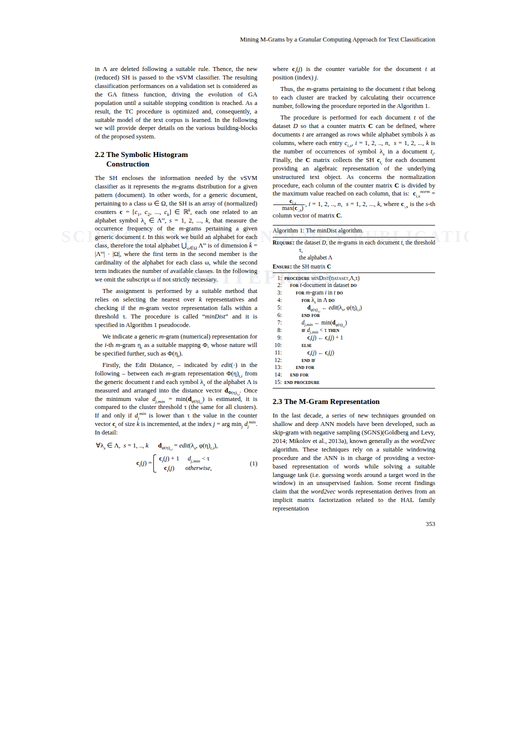Mining M-Grams by a Granular Computing Approach for Text Classification
SCIENCE AND TECHNOLOGY PUBLICATIONS
SCITEPRESS
in Λ are deleted following a suitable rule. Thence, the new (reduced) SH is passed to the νSVM classifier. The resulting classification performances on a validation set is considered as the GA fitness function, driving the evolution of GA population until a suitable stopping condition is reached. As a result, the TC procedure is optimized and, consequently, a suitable model of the text corpus is learned. In the following we will provide deeper details on the various building-blocks of the proposed system.
2.2 The Symbolic Histogram
Construction
The SH encloses the information needed by the νSVM classifier as it represents the m-grams distribution for a given pattern (document). In other words, for a generic document, pertaining to a class ω ∈ Ω, the SH is an array of (normalized) counters c = [c1, c2, ..., ck] ∈ ℝk, each one related to an alphabet symbol λs ∈ Λω, s = 1, 2, ..., k, that measure the occurrence frequency of the m-grams pertaining a given generic document t. In this work we build an alphabet for each class, therefore the total alphabet ⋃ω∈Ω Λω is of dimension k̄ = |Λω| · |Ω|, where the first term in the second member is the cardinality of the alphabet for each class ω, while the second term indicates the number of available classes. In the following we omit the subscript ω if not strictly necessary.
The assignment is performed by a suitable method that relies on selecting the nearest over k representatives and checking if the m-gram vector representation falls within a threshold τ. The procedure is called “minDist” and it is specified in Algorithm 1 pseudocode.
We indicate a generic m-gram (numerical) representation for the i-th m-gram ηi as a suitable mapping Φ, whose nature will be specified further, such as Φ(ηi).
Firstly, the Edit Distance, – indicated by edit(·) in the following – between each m-gram representation Φ(η)t,i from the generic document t and each symbol λs of the alphabet Λ is measured and arranged into the distance vector dΦ(η)t,i. Once the minimum value dj,min = min(dφ(η)t,i) is estimated, it is compared to the cluster threshold τ (the same for all clusters). If and only if djmin is lower than τ the value in the counter vector ct of size k is incremented, at the index j = arg minj djmin. In detail:
∀λs ∈ Λ, s = 1, .., k dφ(η)t,i = edit(λs, φ(η)t,i),
ct(j) =
| c t ( j ) + 1 | d j , min < τ |
| c t ( j ) | otherwise , |
(1)
where ct(j) is the counter variable for the document t at position (index) j.
Thus, the m-grams pertaining to the document t that belong to each cluster are tracked by calculating their occurrence number, following the procedure reported in the Algorithm 1.
The procedure is performed for each document t of the dataset D so that a counter matrix C can be defined, where documents t are arranged as rows while alphabet symbols λ as columns, where each entry ci,s, i = 1, 2, .., n, s = 1, 2, ..., k is the number of occurrences of symbol λs in a document ti. Finally, the C matrix collects the SH cti for each document providing an algebraic representation of the underlying unstructured text object. As concerns the normalization procedure, each column of the counter matrix C is divided by the maximum value reached on each column, that is: ci,snorm = ci,s max(c:,s), i = 1, 2, .., n, s = 1, 2, ..., k, where c:,s is the s-th column vector of matrix C.
Algorithm 1: The minDist algorithm.
Require: the dataset D, the m-grams in each document t, the threshold τ,
the alphabet Λ
Ensure: the SH matrix C
1: procedure minDist(dataset,Λ,τ)
2: for t-document in dataset do
3: for m-gram i in t do
4: for λs in Λ do
5: dφ(η)t,i ← edit(λs, φ(η)t,i)
6: end for
7: dj,min ← min(dφ(η)t,i)
8: if dj,min < τ then
9: ct(j) ← ct(j) + 1
10: else
11: ct(j) ← ct(j)
12: end if
13: end for
14: end for
15: end procedure
2.3 The M-Gram Representation
In the last decade, a series of new techniques grounded on shallow and deep ANN models have been developed, such as skip-gram with negative sampling (SGNS)(Goldberg and Levy, 2014; Mikolov et al., 2013a), known generally as the word2vec algorithm. These techniques rely on a suitable windowing procedure and the ANN is in charge of providing a vector-based representation of words while solving a suitable language task (i.e. guessing words around a target word in the window) in an unsupervised fashion. Some recent findings claim that the word2vec words representation derives from an implicit matrix factorization related to the HAL family representation
353